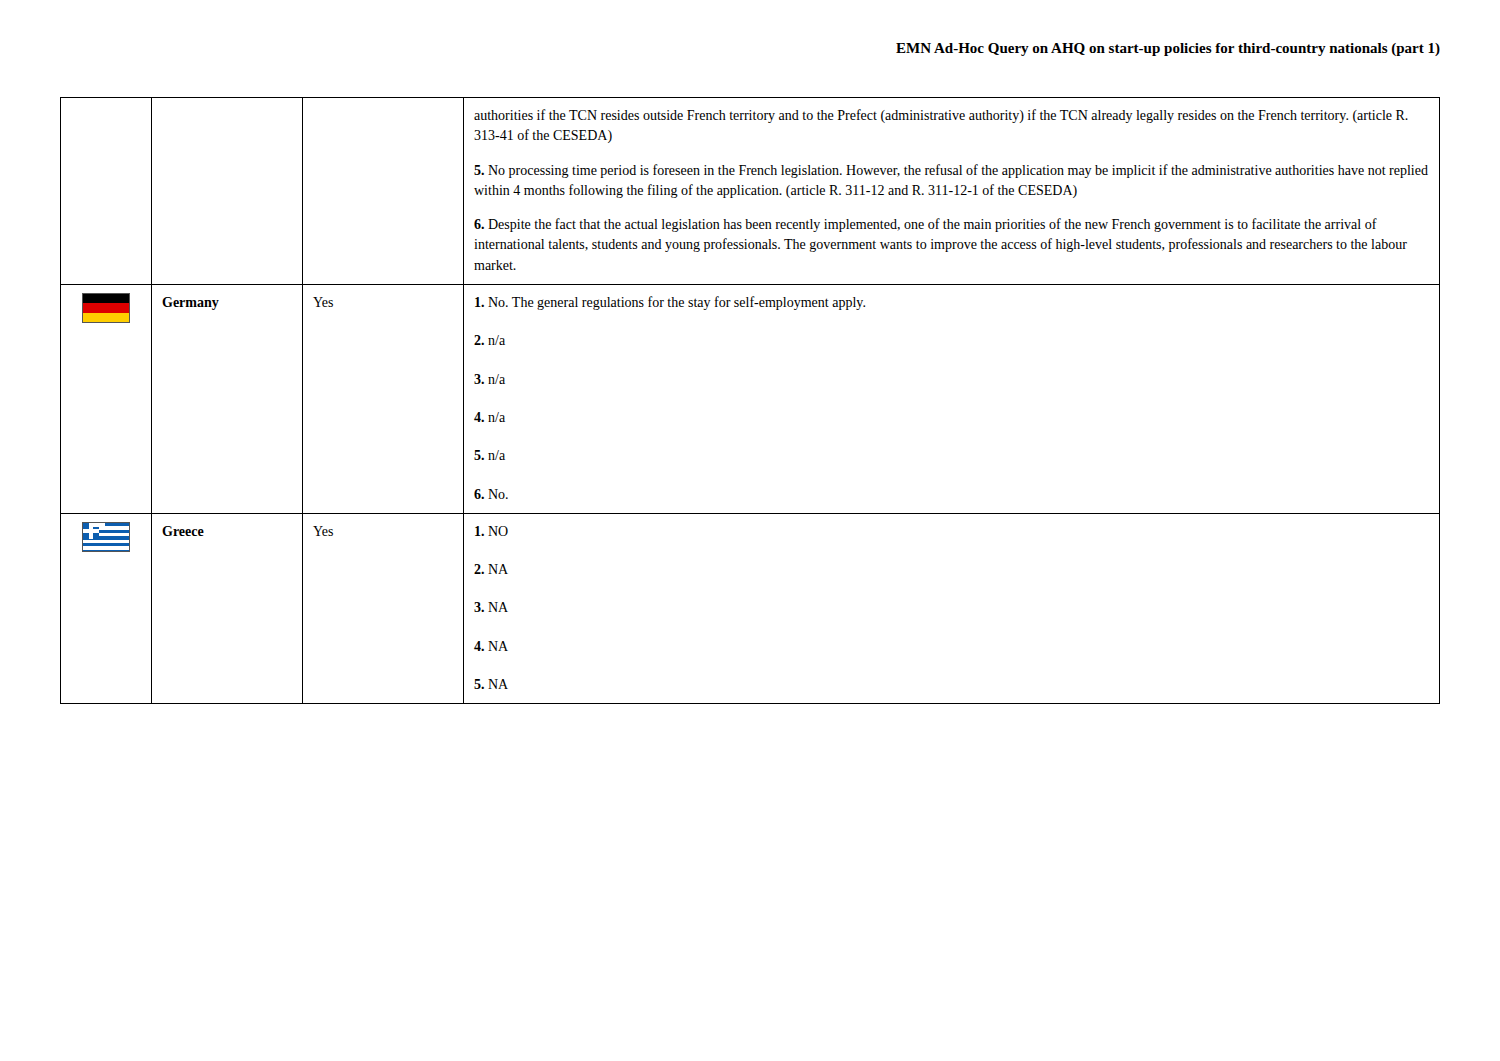EMN Ad-Hoc Query on AHQ on start-up policies for third-country nationals (part 1)
| | | | authorities if the TCN resides outside French territory and to the Prefect (administrative authority) if the TCN already legally resides on the French territory. (article R. 313-41 of the CESEDA) 5. No processing time period is foreseen in the French legislation. However, the refusal of the application may be implicit if the administrative authorities have not replied within 4 months following the filing of the application. (article R. 311-12 and R. 311-12-1 of the CESEDA) 6. Despite the fact that the actual legislation has been recently implemented, one of the main priorities of the new French government is to facilitate the arrival of international talents, students and young professionals. The government wants to improve the access of high-level students, professionals and researchers to the labour market. |
| | Germany | Yes | 1. No. The general regulations for the stay for self-employment apply. 2. n/a 3. n/a 4. n/a 5. n/a 6. No. |
| | Greece | Yes | 1. NO 2. NA 3. NA 4. NA 5. NA |